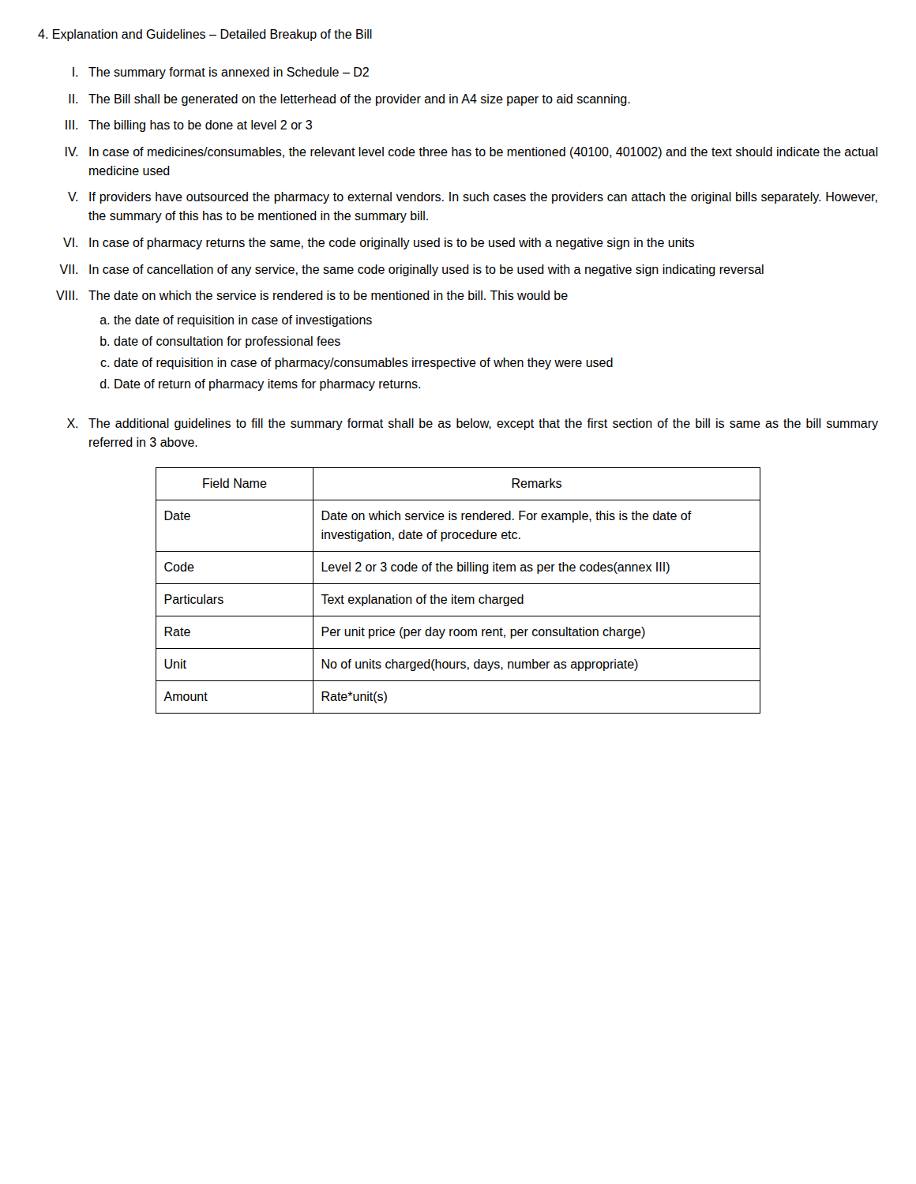4. Explanation and Guidelines – Detailed Breakup of the Bill
The summary format is annexed in Schedule – D2
The Bill shall be generated on the letterhead of the provider and in A4 size paper to aid scanning.
The billing has to be done at level 2 or 3
In case of medicines/consumables, the relevant level code three has to be mentioned (40100, 401002) and the text should indicate the actual medicine used
If providers have outsourced the pharmacy to external vendors. In such cases the providers can attach the original bills separately. However, the summary of this has to be mentioned in the summary bill.
In case of pharmacy returns the same, the code originally used is to be used with a negative sign in the units
In case of cancellation of any service, the same code originally used is to be used with a negative sign indicating reversal
The date on which the service is rendered is to be mentioned in the bill. This would be
the date of requisition in case of investigations
date of consultation for professional fees
date of requisition in case of pharmacy/consumables irrespective of when they were used
Date of return of pharmacy items for pharmacy returns.
The additional guidelines to fill the summary format shall be as below, except that the first section of the bill is same as the bill summary referred in 3 above.
| Field Name | Remarks |
| --- | --- |
| Date | Date on which service is rendered. For example, this is the date of investigation, date of procedure etc. |
| Code | Level 2 or 3 code of the billing item as per the codes(annex III) |
| Particulars | Text explanation of the item charged |
| Rate | Per unit price (per day room rent, per consultation charge) |
| Unit | No of units charged(hours, days, number as appropriate) |
| Amount | Rate*unit(s) |